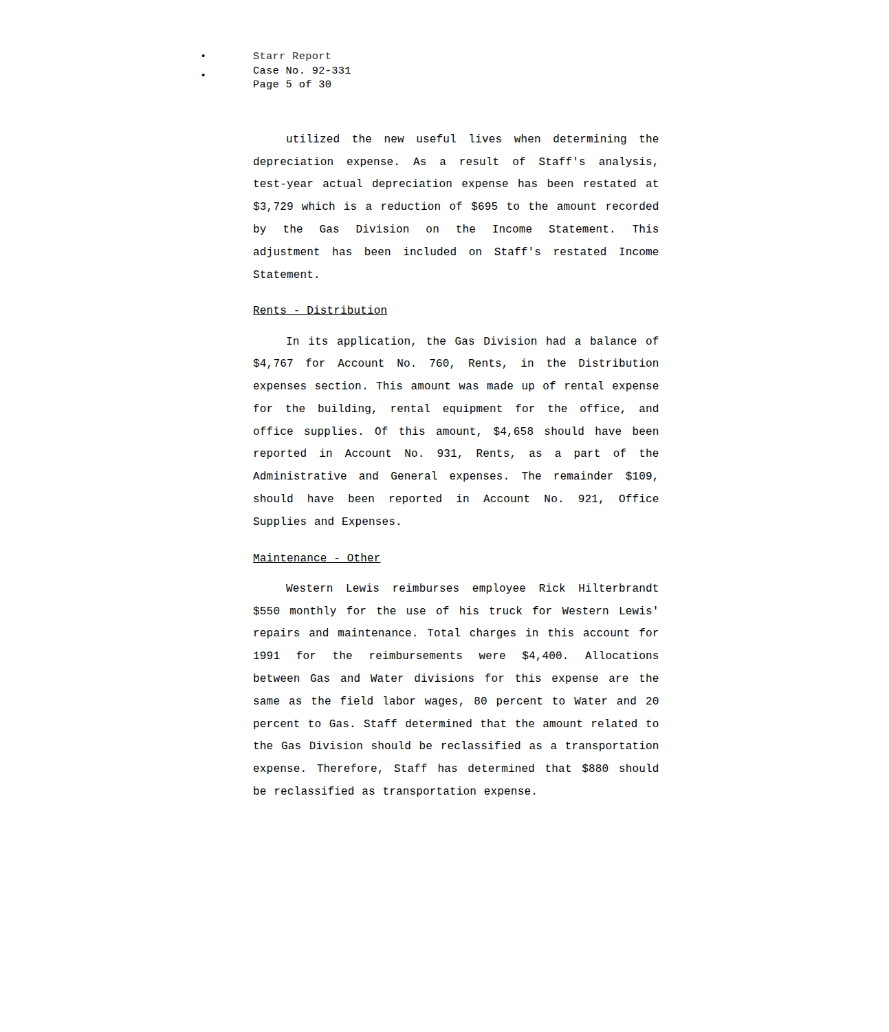•
•
Starr Report
Case No. 92-331
Page 5 of 30
utilized the new useful lives when determining the depreciation expense. As a result of Staff's analysis, test-year actual depreciation expense has been restated at $3,729 which is a reduction of $695 to the amount recorded by the Gas Division on the Income Statement. This adjustment has been included on Staff's restated Income Statement.
Rents - Distribution
In its application, the Gas Division had a balance of $4,767 for Account No. 760, Rents, in the Distribution expenses section. This amount was made up of rental expense for the building, rental equipment for the office, and office supplies. Of this amount, $4,658 should have been reported in Account No. 931, Rents, as a part of the Administrative and General expenses. The remainder $109, should have been reported in Account No. 921, Office Supplies and Expenses.
Maintenance - Other
Western Lewis reimburses employee Rick Hilterbrandt $550 monthly for the use of his truck for Western Lewis' repairs and maintenance. Total charges in this account for 1991 for the reimbursements were $4,400. Allocations between Gas and Water divisions for this expense are the same as the field labor wages, 80 percent to Water and 20 percent to Gas. Staff determined that the amount related to the Gas Division should be reclassified as a transportation expense. Therefore, Staff has determined that $880 should be reclassified as transportation expense.